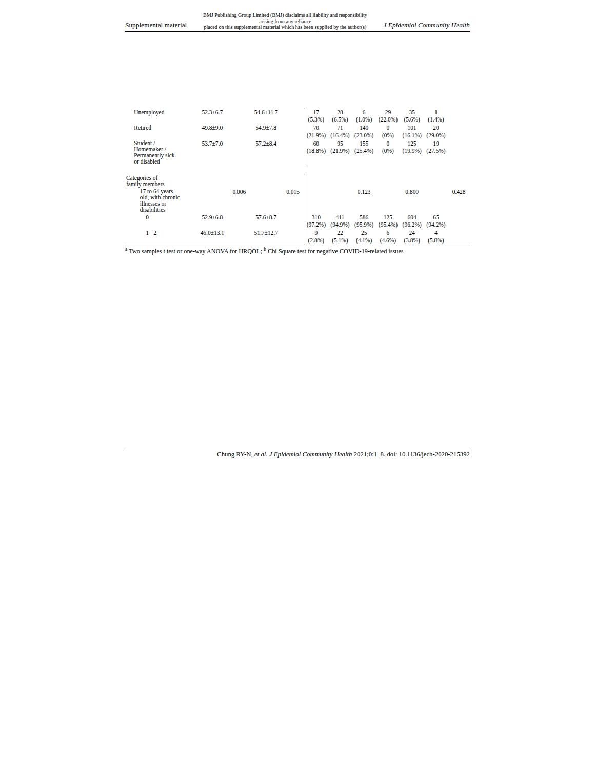Supplemental material
BMJ Publishing Group Limited (BMJ) disclaims all liability and responsibility arising from any reliance
placed on this supplemental material which has been supplied by the author(s)
J Epidemiol Community Health
| Unemployed | 52.3±6.7 | | 54.6±11.7 | | 17 (5.3%) | 28 (6.5%) | 6 (1.0%) | 29 (22.0%) | 35 (5.6%) | 1 (1.4%) | |
| Retired | 49.8±9.0 | | 54.9±7.8 | | 70 (21.9%) | 71 (16.4%) | 140 (23.0%) | 0 (0%) | 101 (16.1%) | 20 (29.0%) | |
| Student / Homemaker / Permanently sick or disabled | 53.7±7.0 | | 57.2±8.4 | | 60 (18.8%) | 95 (21.9%) | 155 (25.4%) | 0 (0%) | 125 (19.9%) | 19 (27.5%) | |
| Categories of family members | | | | | | | | | | | |
| 17 to 64 years old, with chronic illnesses or disabilities | | 0.006 | | 0.015 | | | 0.123 | | 0.800 | | 0.428 |
| 0 | 52.9±6.8 | | 57.6±8.7 | | 310 (97.2%) | 411 (94.9%) | 586 (95.9%) | 125 (95.4%) | 604 (96.2%) | 65 (94.2%) | |
| 1 - 2 | 46.0±13.1 | | 51.7±12.7 | | 9 (2.8%) | 22 (5.1%) | 25 (4.1%) | 6 (4.6%) | 24 (3.8%) | 4 (5.8%) | |
a Two samples t test or one-way ANOVA for HRQOL; b Chi Square test for negative COVID-19-related issues
Chung RY-N, et al. J Epidemiol Community Health 2021;0:1–8. doi: 10.1136/jech-2020-215392